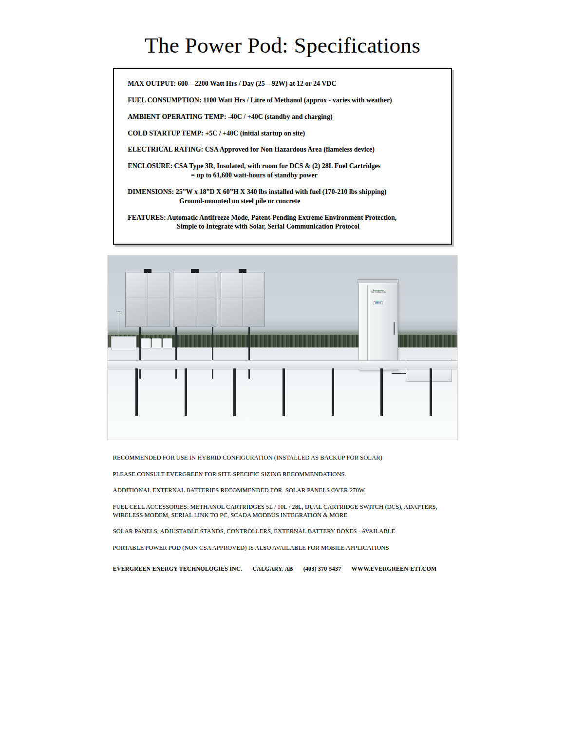The Power Pod: Specifications
MAX OUTPUT: 600—2200 Watt Hrs / Day (25—92W) at 12 or 24 VDC
FUEL CONSUMPTION: 1100 Watt Hrs / Litre of Methanol (approx - varies with weather)
AMBIENT OPERATING TEMP: -40C / +40C (standby and charging)
COLD STARTUP TEMP: +5C / +40C (initial startup on site)
ELECTRICAL RATING: CSA Approved for Non Hazardous Area (flameless device)
ENCLOSURE: CSA Type 3R, Insulated, with room for DCS & (2) 28L Fuel Cartridges = up to 61,600 watt-hours of standby power
DIMENSIONS: 25”W x 18”D X 60”H X 340 lbs installed with fuel (170-210 lbs shipping) Ground-mounted on steel pile or concrete
FEATURES: Automatic Antifreeze Mode, Patent-Pending Extreme Environment Protection, Simple to Integrate with Solar, Serial Communication Protocol
Evergreen
THE POWER POD
EFOY
RECOMMENDED FOR USE IN HYBRID CONFIGURATION (INSTALLED AS BACKUP FOR SOLAR)
PLEASE CONSULT EVERGREEN FOR SITE-SPECIFIC SIZING RECOMMENDATIONS.
ADDITIONAL EXTERNAL BATTERIES RECOMMENDED FOR SOLAR PANELS OVER 270W.
FUEL CELL ACCESSORIES: METHANOL CARTRIDGES 5L / 10L / 28L, DUAL CARTRIDGE SWITCH (DCS), ADAPTERS, WIRELESS MODEM, SERIAL LINK TO PC, SCADA MODBUS INTEGRATION & MORE
SOLAR PANELS, ADJUSTABLE STANDS, CONTROLLERS, EXTERNAL BATTERY BOXES - AVAILABLE
PORTABLE POWER POD (NON CSA APPROVED) IS ALSO AVAILABLE FOR MOBILE APPLICATIONS
EVERGREEN ENERGY TECHNOLOGIES INC. CALGARY, AB (403) 370-5437 WWW.EVERGREEN-ETI.COM